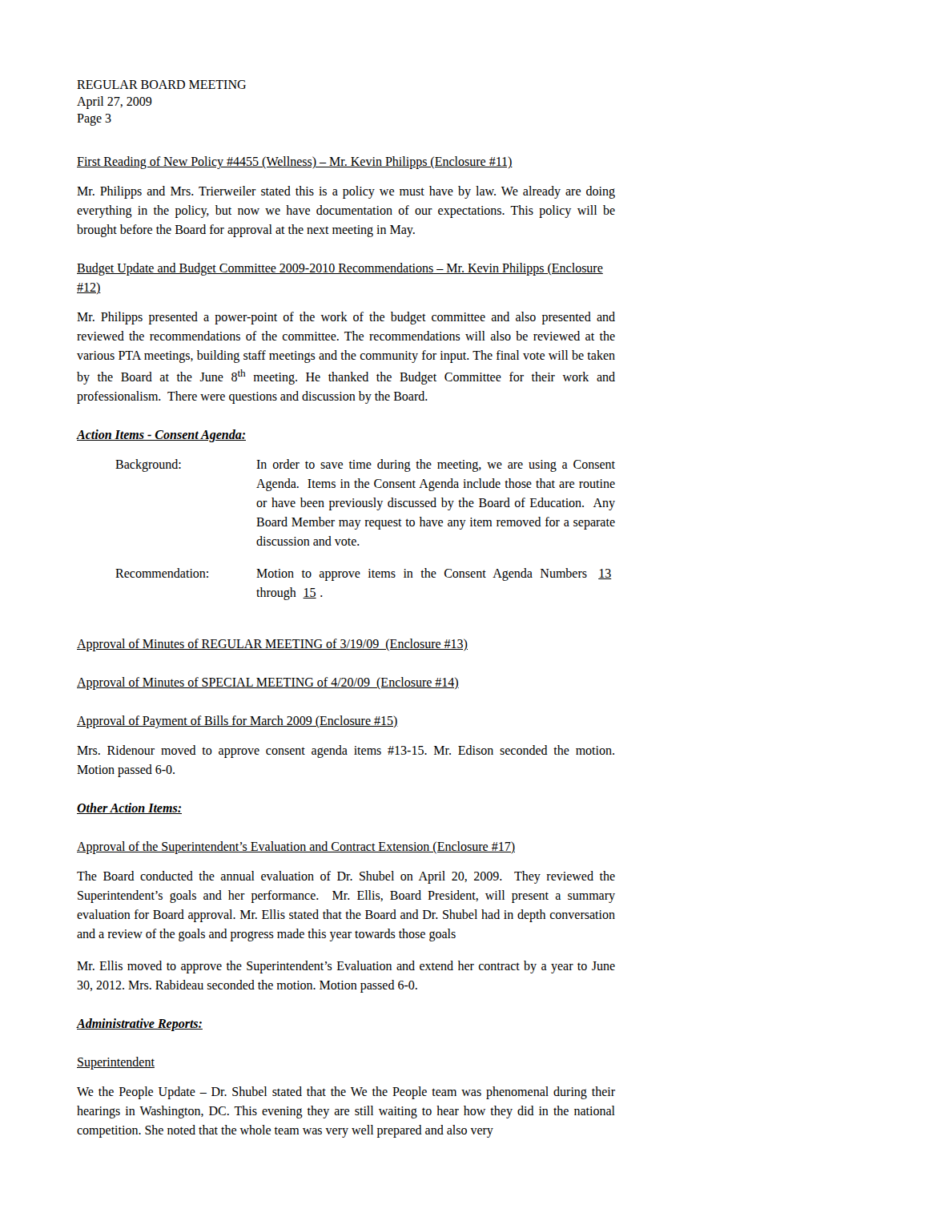REGULAR BOARD MEETING
April 27, 2009
Page 3
First Reading of New Policy #4455 (Wellness) – Mr. Kevin Philipps (Enclosure #11)
Mr. Philipps and Mrs. Trierweiler stated this is a policy we must have by law. We already are doing everything in the policy, but now we have documentation of our expectations. This policy will be brought before the Board for approval at the next meeting in May.
Budget Update and Budget Committee 2009-2010 Recommendations – Mr. Kevin Philipps (Enclosure #12)
Mr. Philipps presented a power-point of the work of the budget committee and also presented and reviewed the recommendations of the committee. The recommendations will also be reviewed at the various PTA meetings, building staff meetings and the community for input. The final vote will be taken by the Board at the June 8th meeting. He thanked the Budget Committee for their work and professionalism. There were questions and discussion by the Board.
Action Items - Consent Agenda:
| Background: | In order to save time during the meeting, we are using a Consent Agenda. Items in the Consent Agenda include those that are routine or have been previously discussed by the Board of Education. Any Board Member may request to have any item removed for a separate discussion and vote. |
| Recommendation: | Motion to approve items in the Consent Agenda Numbers 13 through 15 . |
Approval of Minutes of REGULAR MEETING of 3/19/09 (Enclosure #13)
Approval of Minutes of SPECIAL MEETING of 4/20/09 (Enclosure #14)
Approval of Payment of Bills for March 2009 (Enclosure #15)
Mrs. Ridenour moved to approve consent agenda items #13-15. Mr. Edison seconded the motion. Motion passed 6-0.
Other Action Items:
Approval of the Superintendent’s Evaluation and Contract Extension (Enclosure #17)
The Board conducted the annual evaluation of Dr. Shubel on April 20, 2009. They reviewed the Superintendent’s goals and her performance. Mr. Ellis, Board President, will present a summary evaluation for Board approval. Mr. Ellis stated that the Board and Dr. Shubel had in depth conversation and a review of the goals and progress made this year towards those goals
Mr. Ellis moved to approve the Superintendent’s Evaluation and extend her contract by a year to June 30, 2012. Mrs. Rabideau seconded the motion. Motion passed 6-0.
Administrative Reports:
Superintendent
We the People Update – Dr. Shubel stated that the We the People team was phenomenal during their hearings in Washington, DC. This evening they are still waiting to hear how they did in the national competition. She noted that the whole team was very well prepared and also very